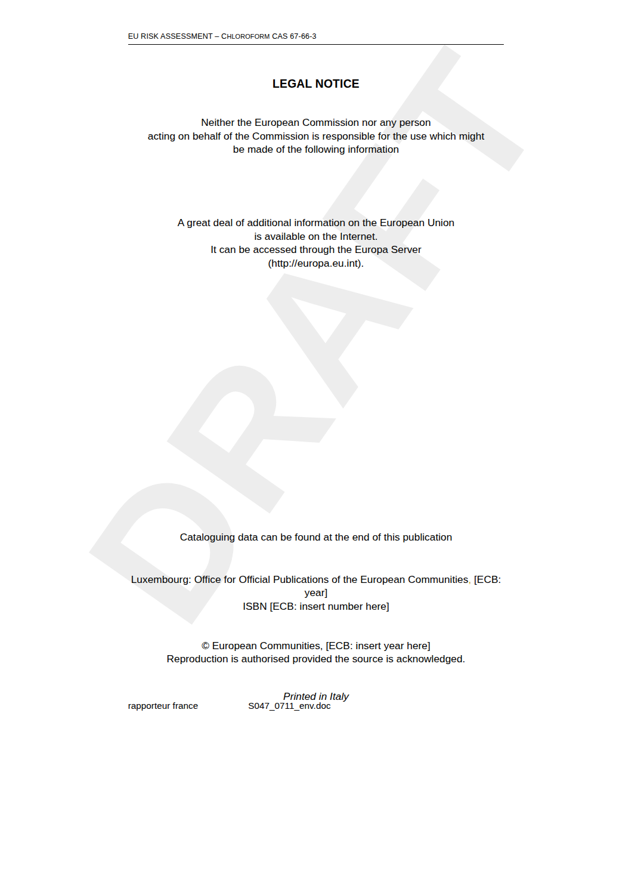EU RISK ASSESSMENT – CHLOROFORM CAS 67-66-3
DRAFT
LEGAL NOTICE
Neither the European Commission nor any person
acting on behalf of the Commission is responsible for the use which might
be made of the following information
A great deal of additional information on the European Union
is available on the Internet.
It can be accessed through the Europa Server
(http://europa.eu.int).
Cataloguing data can be found at the end of this publication
Luxembourg: Office for Official Publications of the European Communities, [ECB: year]
ISBN [ECB: insert number here]
© European Communities, [ECB: insert year here]
Reproduction is authorised provided the source is acknowledged.
Printed in Italy
rapporteur france
S047_0711_env.doc